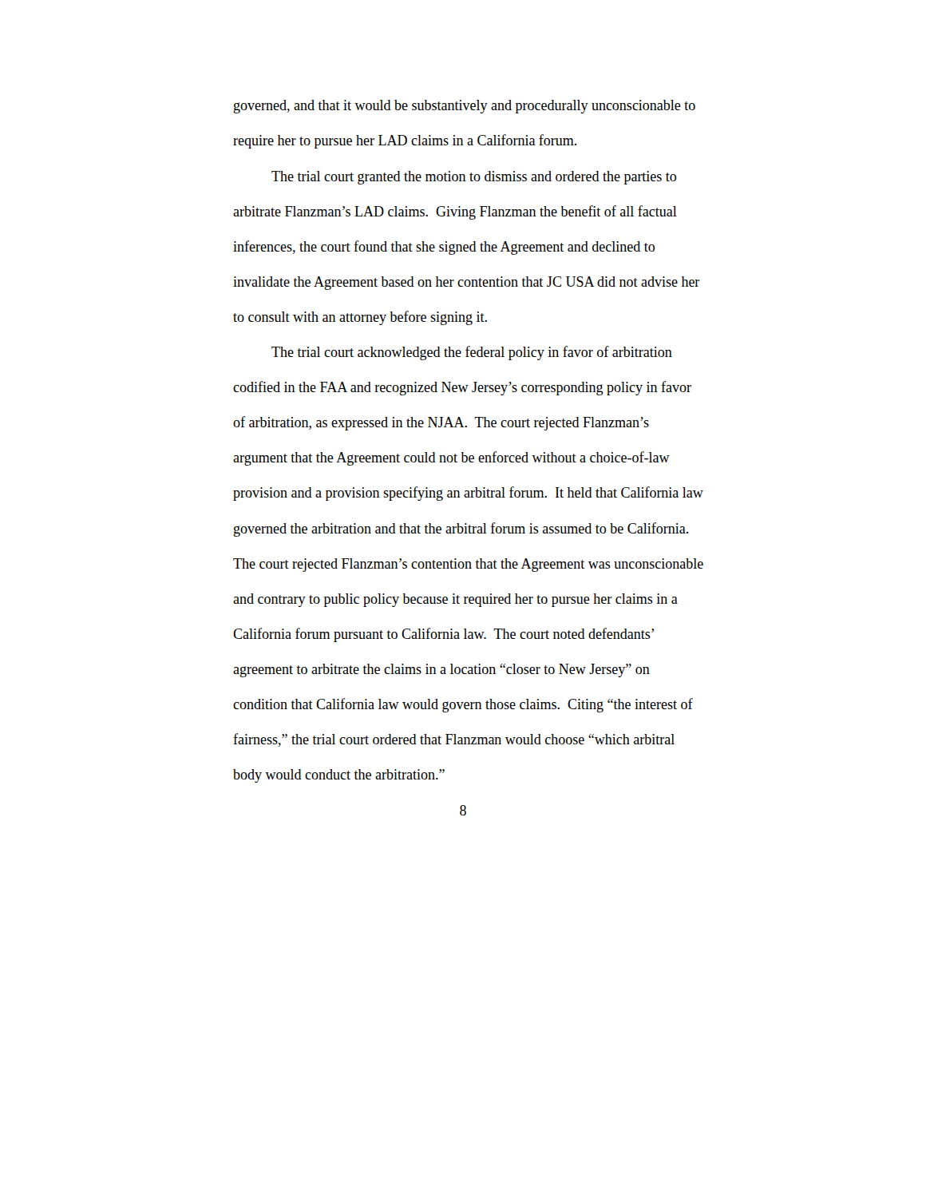governed, and that it would be substantively and procedurally unconscionable to require her to pursue her LAD claims in a California forum.
The trial court granted the motion to dismiss and ordered the parties to arbitrate Flanzman’s LAD claims. Giving Flanzman the benefit of all factual inferences, the court found that she signed the Agreement and declined to invalidate the Agreement based on her contention that JC USA did not advise her to consult with an attorney before signing it.
The trial court acknowledged the federal policy in favor of arbitration codified in the FAA and recognized New Jersey’s corresponding policy in favor of arbitration, as expressed in the NJAA. The court rejected Flanzman’s argument that the Agreement could not be enforced without a choice-of-law provision and a provision specifying an arbitral forum. It held that California law governed the arbitration and that the arbitral forum is assumed to be California. The court rejected Flanzman’s contention that the Agreement was unconscionable and contrary to public policy because it required her to pursue her claims in a California forum pursuant to California law. The court noted defendants’ agreement to arbitrate the claims in a location “closer to New Jersey” on condition that California law would govern those claims. Citing “the interest of fairness,” the trial court ordered that Flanzman would choose “which arbitral body would conduct the arbitration.”
8